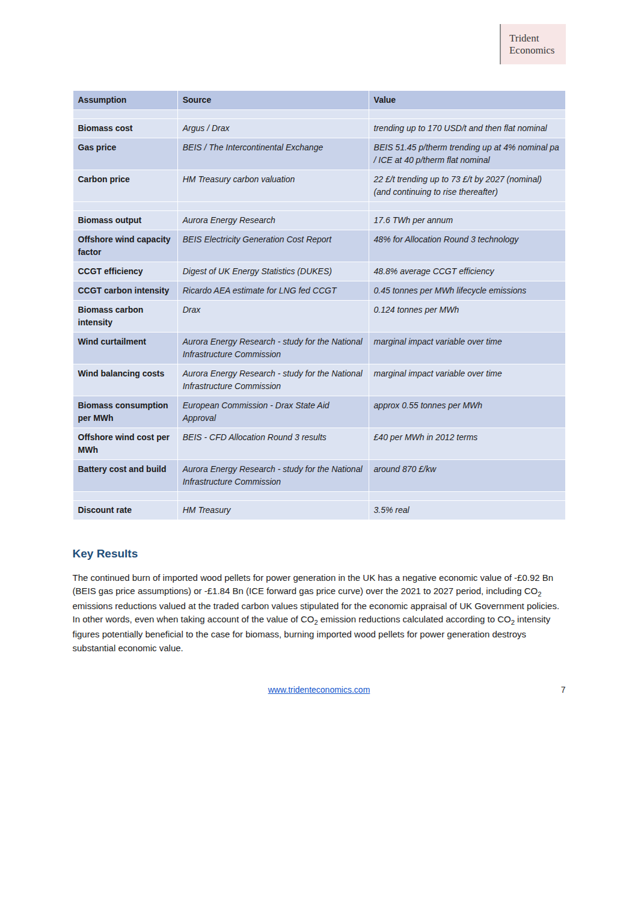Trident Economics
| Assumption | Source | Value |
| --- | --- | --- |
| Biomass cost | Argus / Drax | trending up to 170 USD/t and then flat nominal |
| Gas price | BEIS / The Intercontinental Exchange | BEIS 51.45 p/therm trending up at 4% nominal pa / ICE at 40 p/therm flat nominal |
| Carbon price | HM Treasury carbon valuation | 22 £/t trending up to 73 £/t by 2027 (nominal) (and continuing to rise thereafter) |
| Biomass output | Aurora Energy Research | 17.6 TWh per annum |
| Offshore wind capacity factor | BEIS Electricity Generation Cost Report | 48% for Allocation Round 3 technology |
| CCGT efficiency | Digest of UK Energy Statistics (DUKES) | 48.8% average CCGT efficiency |
| CCGT carbon intensity | Ricardo AEA estimate for LNG fed CCGT | 0.45 tonnes per MWh lifecycle emissions |
| Biomass carbon intensity | Drax | 0.124 tonnes per MWh |
| Wind curtailment | Aurora Energy Research - study for the National Infrastructure Commission | marginal impact variable over time |
| Wind balancing costs | Aurora Energy Research - study for the National Infrastructure Commission | marginal impact variable over time |
| Biomass consumption per MWh | European Commission - Drax State Aid Approval | approx 0.55 tonnes per MWh |
| Offshore wind cost per MWh | BEIS - CFD Allocation Round 3 results | £40 per MWh in 2012 terms |
| Battery cost and build | Aurora Energy Research - study for the National Infrastructure Commission | around 870 £/kw |
| Discount rate | HM Treasury | 3.5% real |
Key Results
The continued burn of imported wood pellets for power generation in the UK has a negative economic value of -£0.92 Bn (BEIS gas price assumptions) or -£1.84 Bn (ICE forward gas price curve) over the 2021 to 2027 period, including CO2 emissions reductions valued at the traded carbon values stipulated for the economic appraisal of UK Government policies. In other words, even when taking account of the value of CO2 emission reductions calculated according to CO2 intensity figures potentially beneficial to the case for biomass, burning imported wood pellets for power generation destroys substantial economic value.
www.tridenteconomics.com 7